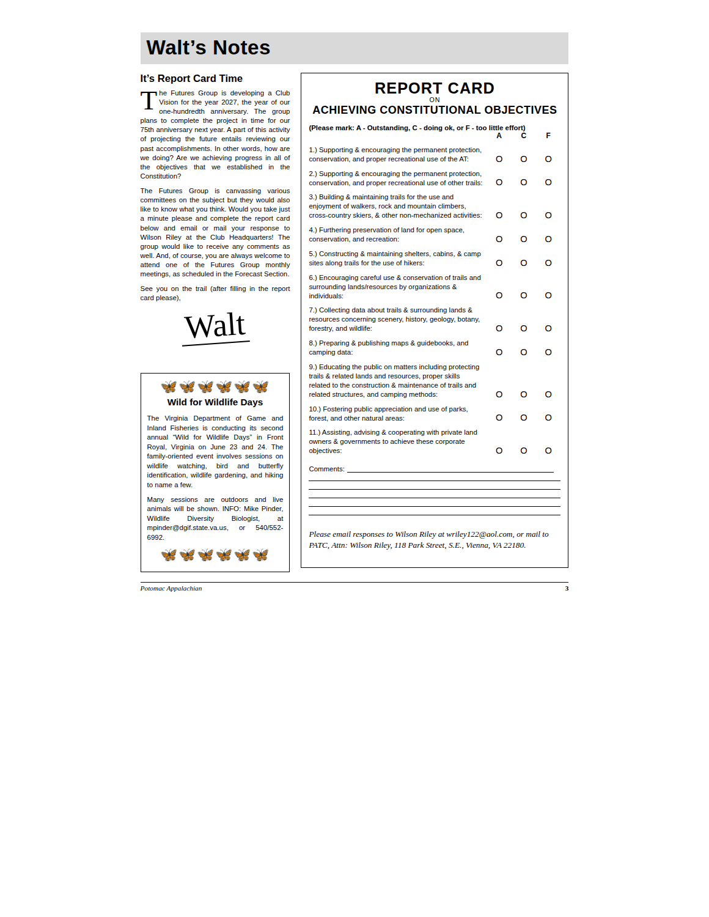Walt’s Notes
It’s Report Card Time
The Futures Group is developing a Club Vision for the year 2027, the year of our one-hundredth anniversary. The group plans to complete the project in time for our 75th anniversary next year. A part of this activity of projecting the future entails reviewing our past accomplishments. In other words, how are we doing? Are we achieving progress in all of the objectives that we established in the Constitution?
The Futures Group is canvassing various committees on the subject but they would also like to know what you think. Would you take just a minute please and complete the report card below and email or mail your response to Wilson Riley at the Club Headquarters! The group would like to receive any comments as well. And, of course, you are always welcome to attend one of the Futures Group monthly meetings, as scheduled in the Forecast Section.
See you on the trail (after filling in the report card please),
Walt
🦋🦋🦋🦋🦋🦋
Wild for Wildlife Days
The Virginia Department of Game and Inland Fisheries is conducting its second annual “Wild for Wildlife Days” in Front Royal, Virginia on June 23 and 24. The family-oriented event involves sessions on wildlife watching, bird and butterfly identification, wildlife gardening, and hiking to name a few.
Many sessions are outdoors and live animals will be shown. INFO: Mike Pinder, Wildlife Diversity Biologist, at mpinder@dgif.state.va.us, or 540/552-6992.
🦋🦋🦋🦋🦋🦋
REPORT CARD
ON
ACHIEVING CONSTITUTIONAL OBJECTIVES
(Please mark: A - Outstanding, C - doing ok, or F - too little effort)
| | A | C | F |
| 1.) Supporting & encouraging the permanent protection, conservation, and proper recreational use of the AT: | O | O | O |
| 2.) Supporting & encouraging the permanent protection, conservation, and proper recreational use of other trails: | O | O | O |
| 3.) Building & maintaining trails for the use and enjoyment of walkers, rock and mountain climbers, cross-country skiers, & other non-mechanized activities: | O | O | O |
| 4.) Furthering preservation of land for open space, conservation, and recreation: | O | O | O |
| 5.) Constructing & maintaining shelters, cabins, & camp sites along trails for the use of hikers: | O | O | O |
| 6.) Encouraging careful use & conservation of trails and surrounding lands/resources by organizations & individuals: | O | O | O |
| 7.) Collecting data about trails & surrounding lands & resources concerning scenery, history, geology, botany, forestry, and wildlife: | O | O | O |
| 8.) Preparing & publishing maps & guidebooks, and camping data: | O | O | O |
| 9.) Educating the public on matters including protecting trails & related lands and resources, proper skills related to the construction & maintenance of trails and related structures, and camping methods: | O | O | O |
| 10.) Fostering public appreciation and use of parks, forest, and other natural areas: | O | O | O |
| 11.) Assisting, advising & cooperating with private land owners & governments to achieve these corporate objectives: | O | O | O |
Comments:
Please email responses to Wilson Riley at wriley122@aol.com, or mail to PATC, Attn: Wilson Riley, 118 Park Street, S.E., Vienna, VA 22180.
Potomac Appalachian
3